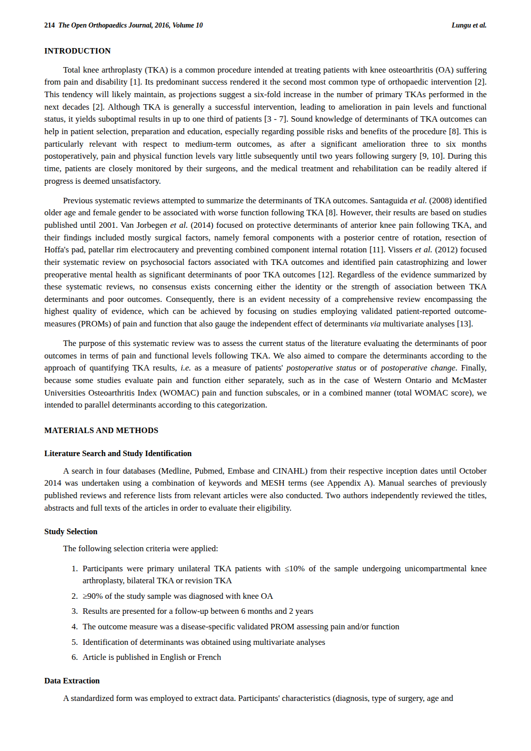214 The Open Orthopaedics Journal, 2016, Volume 10
Lungu et al.
Introduction
Total knee arthroplasty (TKA) is a common procedure intended at treating patients with knee osteoarthritis (OA) suffering from pain and disability [1]. Its predominant success rendered it the second most common type of orthopaedic intervention [2]. This tendency will likely maintain, as projections suggest a six-fold increase in the number of primary TKAs performed in the next decades [2]. Although TKA is generally a successful intervention, leading to amelioration in pain levels and functional status, it yields suboptimal results in up to one third of patients [3 - 7]. Sound knowledge of determinants of TKA outcomes can help in patient selection, preparation and education, especially regarding possible risks and benefits of the procedure [8]. This is particularly relevant with respect to medium-term outcomes, as after a significant amelioration three to six months postoperatively, pain and physical function levels vary little subsequently until two years following surgery [9, 10]. During this time, patients are closely monitored by their surgeons, and the medical treatment and rehabilitation can be readily altered if progress is deemed unsatisfactory.
Previous systematic reviews attempted to summarize the determinants of TKA outcomes. Santaguida et al. (2008) identified older age and female gender to be associated with worse function following TKA [8]. However, their results are based on studies published until 2001. Van Jorbegen et al. (2014) focused on protective determinants of anterior knee pain following TKA, and their findings included mostly surgical factors, namely femoral components with a posterior centre of rotation, resection of Hoffa's pad, patellar rim electrocautery and preventing combined component internal rotation [11]. Vissers et al. (2012) focused their systematic review on psychosocial factors associated with TKA outcomes and identified pain catastrophizing and lower preoperative mental health as significant determinants of poor TKA outcomes [12]. Regardless of the evidence summarized by these systematic reviews, no consensus exists concerning either the identity or the strength of association between TKA determinants and poor outcomes. Consequently, there is an evident necessity of a comprehensive review encompassing the highest quality of evidence, which can be achieved by focusing on studies employing validated patient-reported outcome-measures (PROMs) of pain and function that also gauge the independent effect of determinants via multivariate analyses [13].
The purpose of this systematic review was to assess the current status of the literature evaluating the determinants of poor outcomes in terms of pain and functional levels following TKA. We also aimed to compare the determinants according to the approach of quantifying TKA results, i.e. as a measure of patients' postoperative status or of postoperative change. Finally, because some studies evaluate pain and function either separately, such as in the case of Western Ontario and McMaster Universities Osteoarthritis Index (WOMAC) pain and function subscales, or in a combined manner (total WOMAC score), we intended to parallel determinants according to this categorization.
Materials and Methods
Literature Search and Study Identification
A search in four databases (Medline, Pubmed, Embase and CINAHL) from their respective inception dates until October 2014 was undertaken using a combination of keywords and MESH terms (see Appendix A). Manual searches of previously published reviews and reference lists from relevant articles were also conducted. Two authors independently reviewed the titles, abstracts and full texts of the articles in order to evaluate their eligibility.
Study Selection
The following selection criteria were applied:
Participants were primary unilateral TKA patients with ≤10% of the sample undergoing unicompartmental knee arthroplasty, bilateral TKA or revision TKA
≥90% of the study sample was diagnosed with knee OA
Results are presented for a follow-up between 6 months and 2 years
The outcome measure was a disease-specific validated PROM assessing pain and/or function
Identification of determinants was obtained using multivariate analyses
Article is published in English or French
Data Extraction
A standardized form was employed to extract data. Participants' characteristics (diagnosis, type of surgery, age and